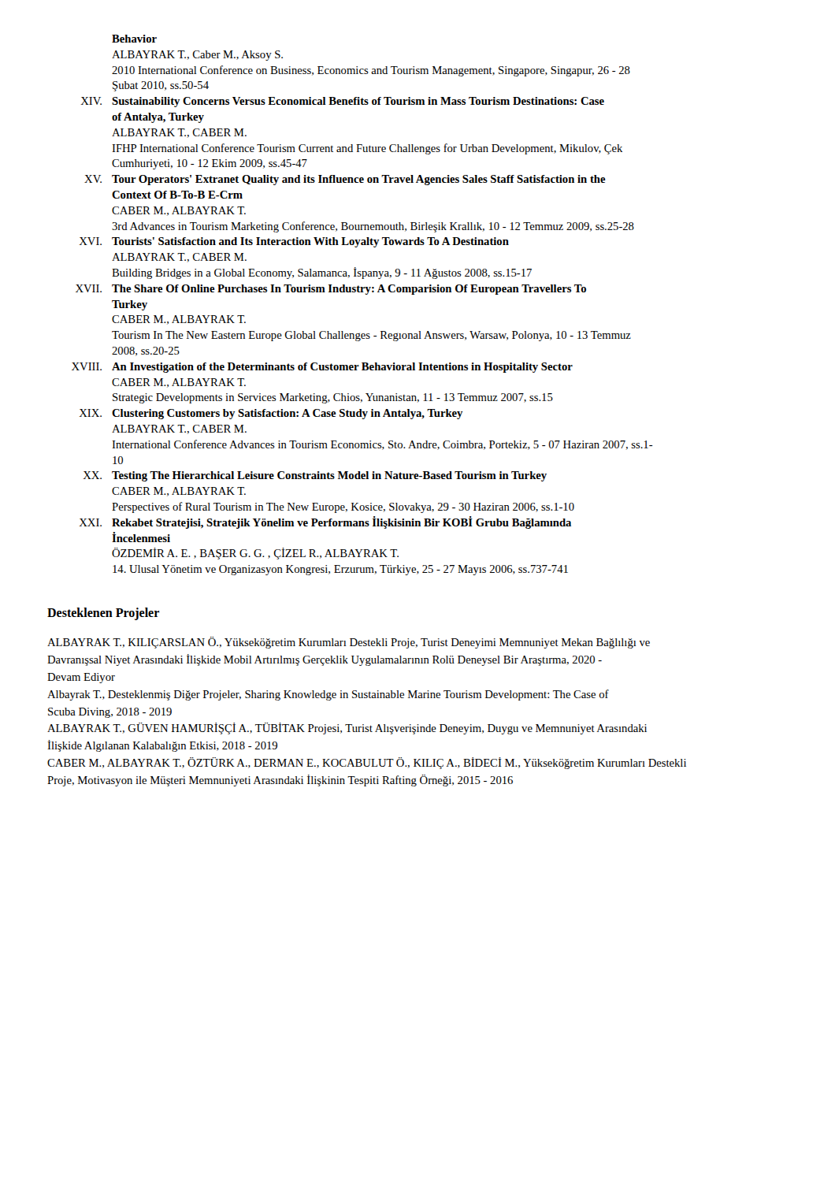Behavior
ALBAYRAK T., Caber M., Aksoy S.
2010 International Conference on Business, Economics and Tourism Management, Singapore, Singapur, 26 - 28
Şubat 2010, ss.50-54
XIV.
Sustainability Concerns Versus Economical Benefits of Tourism in Mass Tourism Destinations: Case
of Antalya, Turkey
ALBAYRAK T., CABER M.
IFHP International Conference Tourism Current and Future Challenges for Urban Development, Mikulov, Çek
Cumhuriyeti, 10 - 12 Ekim 2009, ss.45-47
XV.
Tour Operators' Extranet Quality and its Influence on Travel Agencies Sales Staff Satisfaction in the
Context Of B-To-B E-Crm
CABER M., ALBAYRAK T.
3rd Advances in Tourism Marketing Conference, Bournemouth, Birleşik Krallık, 10 - 12 Temmuz 2009, ss.25-28
XVI.
Tourists' Satisfaction and Its Interaction With Loyalty Towards To A Destination
ALBAYRAK T., CABER M.
Building Bridges in a Global Economy, Salamanca, İspanya, 9 - 11 Ağustos 2008, ss.15-17
XVII.
The Share Of Online Purchases In Tourism Industry: A Comparision Of European Travellers To
Turkey
CABER M., ALBAYRAK T.
Tourism In The New Eastern Europe Global Challenges - Regıonal Answers, Warsaw, Polonya, 10 - 13 Temmuz
2008, ss.20-25
XVIII.
An Investigation of the Determinants of Customer Behavioral Intentions in Hospitality Sector
CABER M., ALBAYRAK T.
Strategic Developments in Services Marketing, Chios, Yunanistan, 11 - 13 Temmuz 2007, ss.15
XIX.
Clustering Customers by Satisfaction: A Case Study in Antalya, Turkey
ALBAYRAK T., CABER M.
International Conference Advances in Tourism Economics, Sto. Andre, Coimbra, Portekiz, 5 - 07 Haziran 2007, ss.1-
10
XX.
Testing The Hierarchical Leisure Constraints Model in Nature-Based Tourism in Turkey
CABER M., ALBAYRAK T.
Perspectives of Rural Tourism in The New Europe, Kosice, Slovakya, 29 - 30 Haziran 2006, ss.1-10
XXI.
Rekabet Stratejisi, Stratejik Yönelim ve Performans İlişkisinin Bir KOBİ Grubu Bağlamında
İncelenmesi
ÖZDEMİR A. E. , BAŞER G. G. , ÇİZEL R., ALBAYRAK T.
14. Ulusal Yönetim ve Organizasyon Kongresi, Erzurum, Türkiye, 25 - 27 Mayıs 2006, ss.737-741
Desteklenen Projeler
ALBAYRAK T., KILIÇARSLAN Ö., Yükseköğretim Kurumları Destekli Proje, Turist Deneyimi Memnuniyet Mekan Bağlılığı ve
Davranışsal Niyet Arasındaki İlişkide Mobil Artırılmış Gerçeklik Uygulamalarının Rolü Deneysel Bir Araştırma, 2020 -
Devam Ediyor
Albayrak T., Desteklenmiş Diğer Projeler, Sharing Knowledge in Sustainable Marine Tourism Development: The Case of
Scuba Diving, 2018 - 2019
ALBAYRAK T., GÜVEN HAMURİŞÇİ A., TÜBİTAK Projesi, Turist Alışverişinde Deneyim, Duygu ve Memnuniyet Arasındaki
İlişkide Algılanan Kalabalığın Etkisi, 2018 - 2019
CABER M., ALBAYRAK T., ÖZTÜRK A., DERMAN E., KOCABULUT Ö., KILIÇ A., BİDECİ M., Yükseköğretim Kurumları Destekli
Proje, Motivasyon ile Müşteri Memnuniyeti Arasındaki İlişkinin Tespiti Rafting Örneği, 2015 - 2016